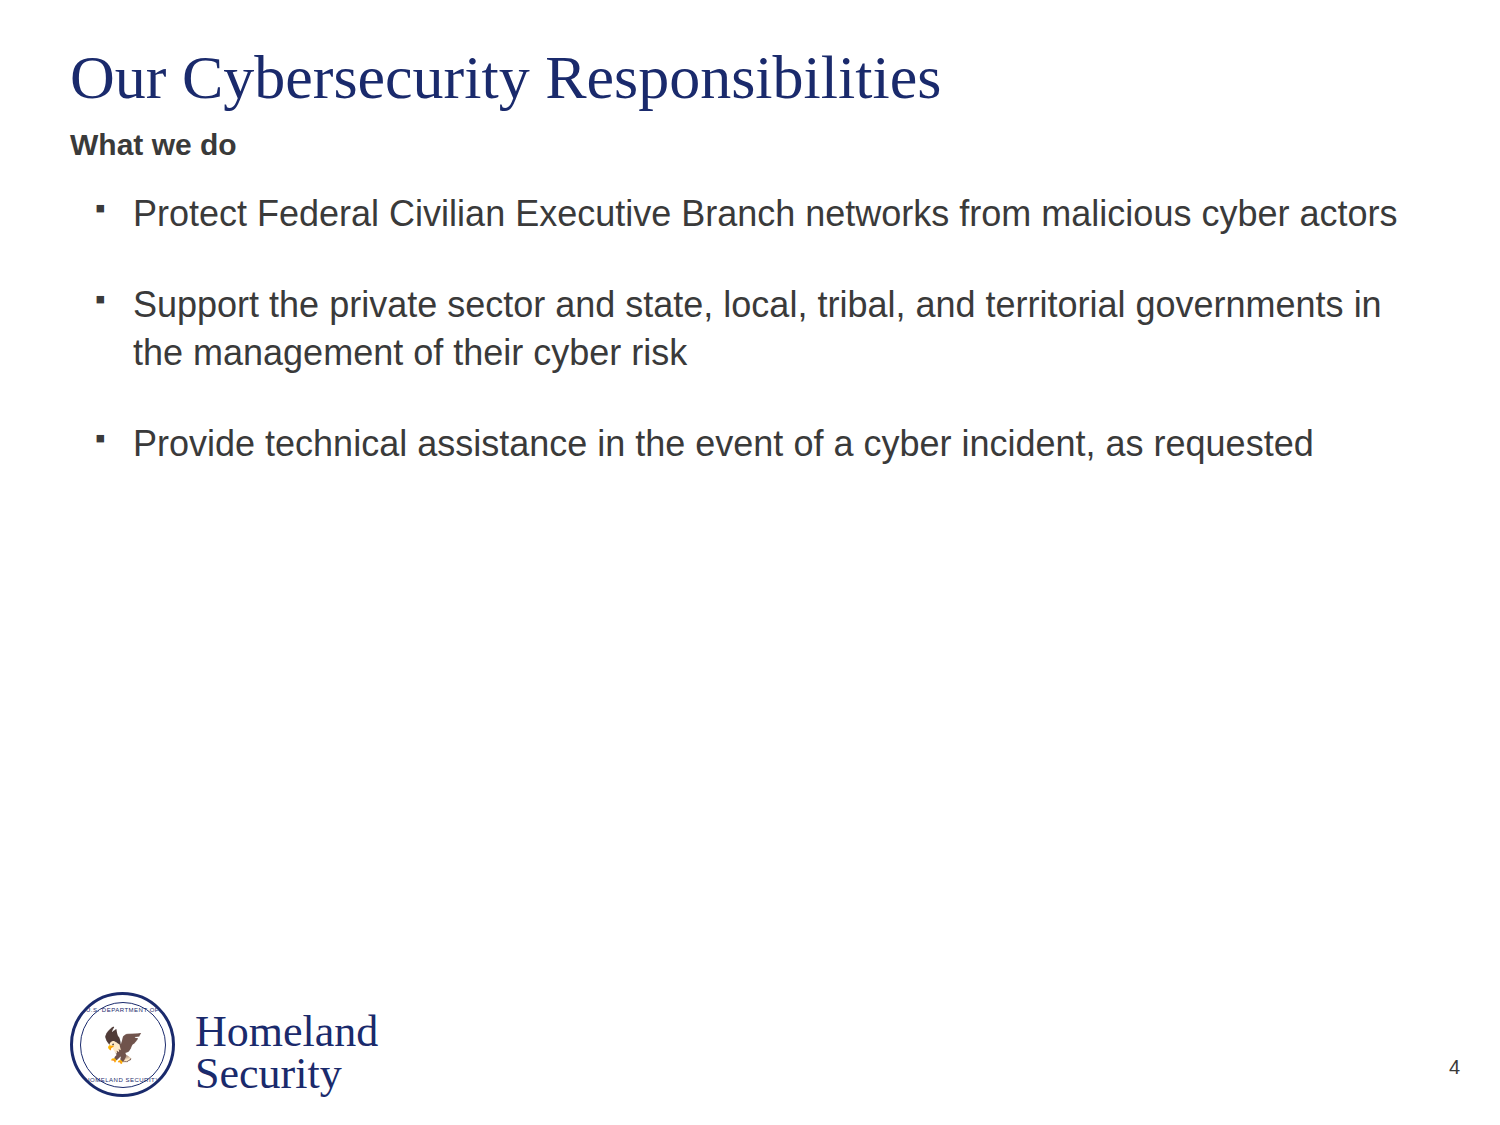Our Cybersecurity Responsibilities
What we do
Protect Federal Civilian Executive Branch networks from malicious cyber actors
Support the private sector and state, local, tribal, and territorial governments in the management of their cyber risk
Provide technical assistance in the event of a cyber incident, as requested
U.S. DEPARTMENT OF
🦅
HOMELAND SECURITY
Homeland Security
4